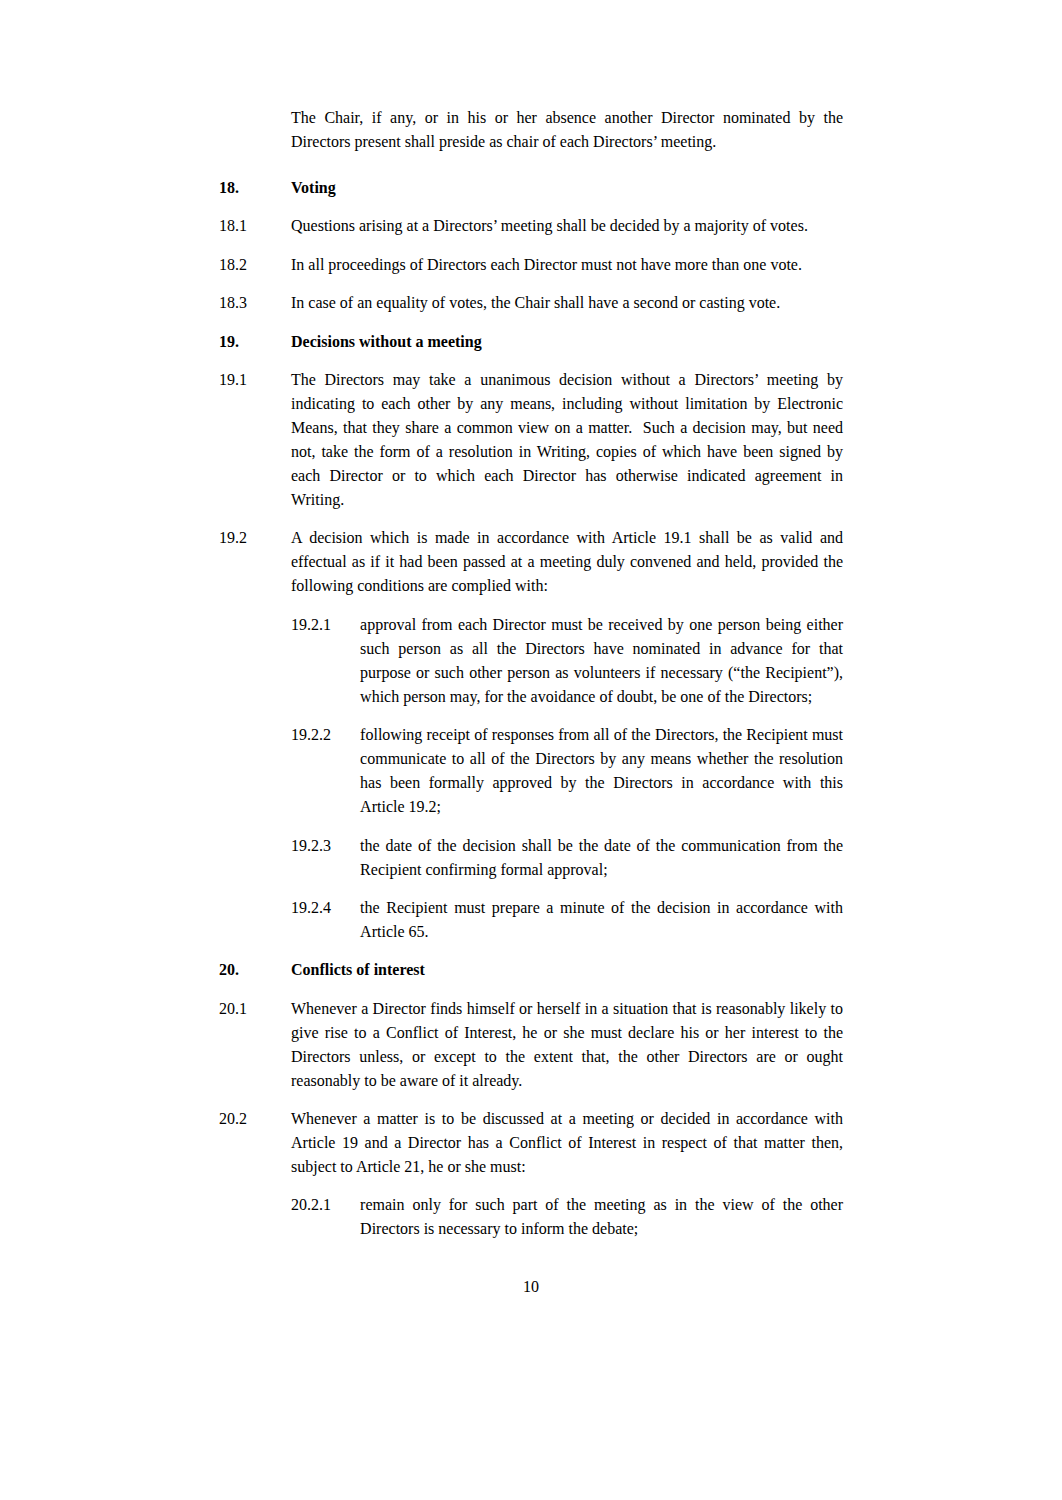The Chair, if any, or in his or her absence another Director nominated by the Directors present shall preside as chair of each Directors’ meeting.
18. Voting
18.1 Questions arising at a Directors’ meeting shall be decided by a majority of votes.
18.2 In all proceedings of Directors each Director must not have more than one vote.
18.3 In case of an equality of votes, the Chair shall have a second or casting vote.
19. Decisions without a meeting
19.1 The Directors may take a unanimous decision without a Directors’ meeting by indicating to each other by any means, including without limitation by Electronic Means, that they share a common view on a matter. Such a decision may, but need not, take the form of a resolution in Writing, copies of which have been signed by each Director or to which each Director has otherwise indicated agreement in Writing.
19.2 A decision which is made in accordance with Article 19.1 shall be as valid and effectual as if it had been passed at a meeting duly convened and held, provided the following conditions are complied with:
19.2.1 approval from each Director must be received by one person being either such person as all the Directors have nominated in advance for that purpose or such other person as volunteers if necessary (“the Recipient”), which person may, for the avoidance of doubt, be one of the Directors;
19.2.2 following receipt of responses from all of the Directors, the Recipient must communicate to all of the Directors by any means whether the resolution has been formally approved by the Directors in accordance with this Article 19.2;
19.2.3 the date of the decision shall be the date of the communication from the Recipient confirming formal approval;
19.2.4 the Recipient must prepare a minute of the decision in accordance with Article 65.
20. Conflicts of interest
20.1 Whenever a Director finds himself or herself in a situation that is reasonably likely to give rise to a Conflict of Interest, he or she must declare his or her interest to the Directors unless, or except to the extent that, the other Directors are or ought reasonably to be aware of it already.
20.2 Whenever a matter is to be discussed at a meeting or decided in accordance with Article 19 and a Director has a Conflict of Interest in respect of that matter then, subject to Article 21, he or she must:
20.2.1 remain only for such part of the meeting as in the view of the other Directors is necessary to inform the debate;
10